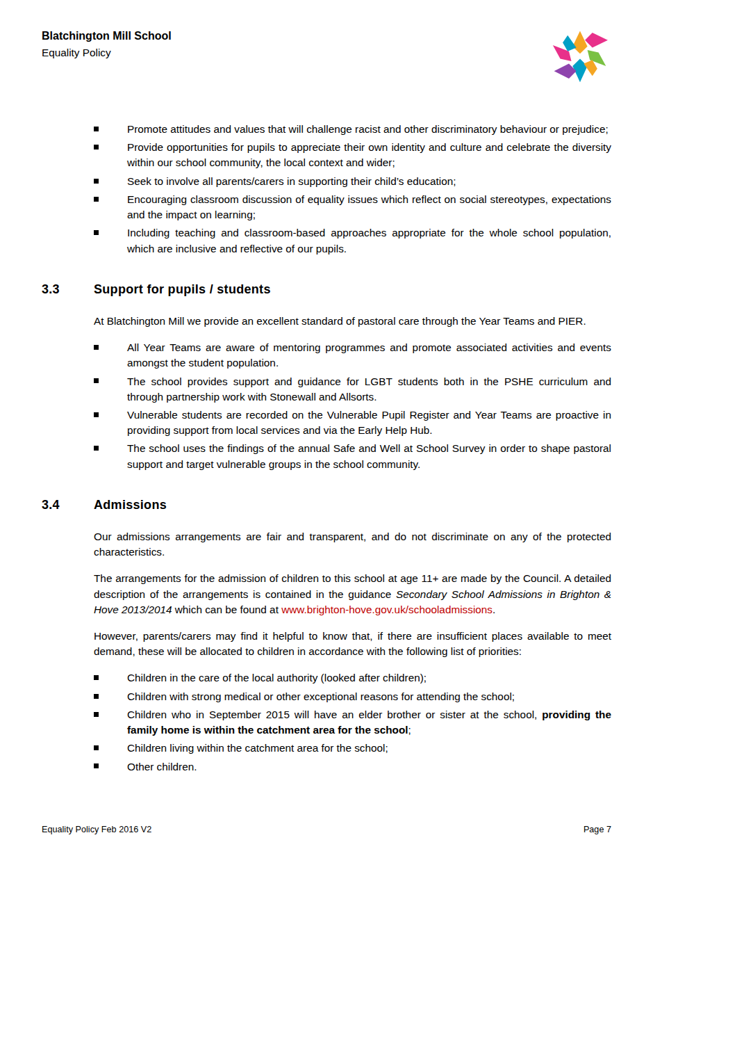Blatchington Mill School
Equality Policy
Promote attitudes and values that will challenge racist and other discriminatory behaviour or prejudice;
Provide opportunities for pupils to appreciate their own identity and culture and celebrate the diversity within our school community, the local context and wider;
Seek to involve all parents/carers in supporting their child’s education;
Encouraging classroom discussion of equality issues which reflect on social stereotypes, expectations and the impact on learning;
Including teaching and classroom-based approaches appropriate for the whole school population, which are inclusive and reflective of our pupils.
3.3 Support for pupils / students
At Blatchington Mill we provide an excellent standard of pastoral care through the Year Teams and PIER.
All Year Teams are aware of mentoring programmes and promote associated activities and events amongst the student population.
The school provides support and guidance for LGBT students both in the PSHE curriculum and through partnership work with Stonewall and Allsorts.
Vulnerable students are recorded on the Vulnerable Pupil Register and Year Teams are proactive in providing support from local services and via the Early Help Hub.
The school uses the findings of the annual Safe and Well at School Survey in order to shape pastoral support and target vulnerable groups in the school community.
3.4 Admissions
Our admissions arrangements are fair and transparent, and do not discriminate on any of the protected characteristics.
The arrangements for the admission of children to this school at age 11+ are made by the Council. A detailed description of the arrangements is contained in the guidance Secondary School Admissions in Brighton & Hove 2013/2014 which can be found at www.brighton-hove.gov.uk/schooladmissions.
However, parents/carers may find it helpful to know that, if there are insufficient places available to meet demand, these will be allocated to children in accordance with the following list of priorities:
Children in the care of the local authority (looked after children);
Children with strong medical or other exceptional reasons for attending the school;
Children who in September 2015 will have an elder brother or sister at the school, providing the family home is within the catchment area for the school;
Children living within the catchment area for the school;
Other children.
Equality Policy Feb 2016 V2 Page 7